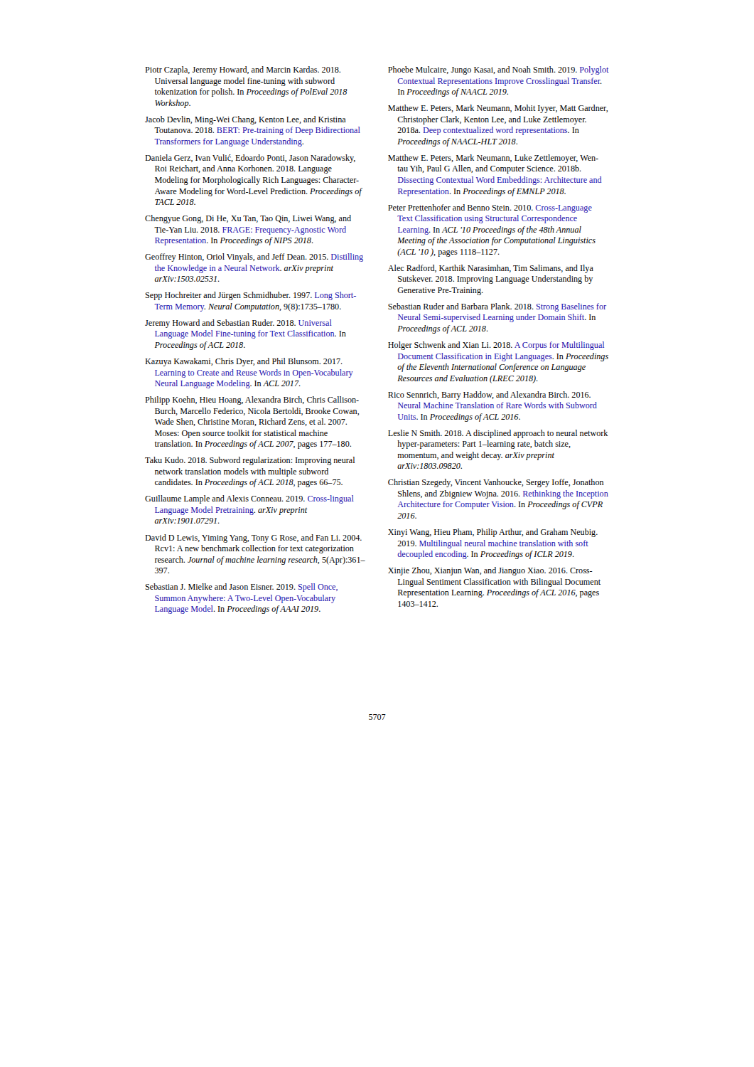Piotr Czapla, Jeremy Howard, and Marcin Kardas. 2018. Universal language model fine-tuning with subword tokenization for polish. In Proceedings of PolEval 2018 Workshop.
Jacob Devlin, Ming-Wei Chang, Kenton Lee, and Kristina Toutanova. 2018. BERT: Pre-training of Deep Bidirectional Transformers for Language Understanding.
Daniela Gerz, Ivan Vulić, Edoardo Ponti, Jason Naradowsky, Roi Reichart, and Anna Korhonen. 2018. Language Modeling for Morphologically Rich Languages: Character-Aware Modeling for Word-Level Prediction. Proceedings of TACL 2018.
Chengyue Gong, Di He, Xu Tan, Tao Qin, Liwei Wang, and Tie-Yan Liu. 2018. FRAGE: Frequency-Agnostic Word Representation. In Proceedings of NIPS 2018.
Geoffrey Hinton, Oriol Vinyals, and Jeff Dean. 2015. Distilling the Knowledge in a Neural Network. arXiv preprint arXiv:1503.02531.
Sepp Hochreiter and Jürgen Schmidhuber. 1997. Long Short-Term Memory. Neural Computation, 9(8):1735–1780.
Jeremy Howard and Sebastian Ruder. 2018. Universal Language Model Fine-tuning for Text Classification. In Proceedings of ACL 2018.
Kazuya Kawakami, Chris Dyer, and Phil Blunsom. 2017. Learning to Create and Reuse Words in Open-Vocabulary Neural Language Modeling. In ACL 2017.
Philipp Koehn, Hieu Hoang, Alexandra Birch, Chris Callison-Burch, Marcello Federico, Nicola Bertoldi, Brooke Cowan, Wade Shen, Christine Moran, Richard Zens, et al. 2007. Moses: Open source toolkit for statistical machine translation. In Proceedings of ACL 2007, pages 177–180.
Taku Kudo. 2018. Subword regularization: Improving neural network translation models with multiple subword candidates. In Proceedings of ACL 2018, pages 66–75.
Guillaume Lample and Alexis Conneau. 2019. Cross-lingual Language Model Pretraining. arXiv preprint arXiv:1901.07291.
David D Lewis, Yiming Yang, Tony G Rose, and Fan Li. 2004. Rcv1: A new benchmark collection for text categorization research. Journal of machine learning research, 5(Apr):361–397.
Sebastian J. Mielke and Jason Eisner. 2019. Spell Once, Summon Anywhere: A Two-Level Open-Vocabulary Language Model. In Proceedings of AAAI 2019.
Phoebe Mulcaire, Jungo Kasai, and Noah Smith. 2019. Polyglot Contextual Representations Improve Crosslingual Transfer. In Proceedings of NAACL 2019.
Matthew E. Peters, Mark Neumann, Mohit Iyyer, Matt Gardner, Christopher Clark, Kenton Lee, and Luke Zettlemoyer. 2018a. Deep contextualized word representations. In Proceedings of NAACL-HLT 2018.
Matthew E. Peters, Mark Neumann, Luke Zettlemoyer, Wen-tau Yih, Paul G Allen, and Computer Science. 2018b. Dissecting Contextual Word Embeddings: Architecture and Representation. In Proceedings of EMNLP 2018.
Peter Prettenhofer and Benno Stein. 2010. Cross-Language Text Classification using Structural Correspondence Learning. In ACL '10 Proceedings of the 48th Annual Meeting of the Association for Computational Linguistics (ACL '10 ), pages 1118–1127.
Alec Radford, Karthik Narasimhan, Tim Salimans, and Ilya Sutskever. 2018. Improving Language Understanding by Generative Pre-Training.
Sebastian Ruder and Barbara Plank. 2018. Strong Baselines for Neural Semi-supervised Learning under Domain Shift. In Proceedings of ACL 2018.
Holger Schwenk and Xian Li. 2018. A Corpus for Multilingual Document Classification in Eight Languages. In Proceedings of the Eleventh International Conference on Language Resources and Evaluation (LREC 2018).
Rico Sennrich, Barry Haddow, and Alexandra Birch. 2016. Neural Machine Translation of Rare Words with Subword Units. In Proceedings of ACL 2016.
Leslie N Smith. 2018. A disciplined approach to neural network hyper-parameters: Part 1–learning rate, batch size, momentum, and weight decay. arXiv preprint arXiv:1803.09820.
Christian Szegedy, Vincent Vanhoucke, Sergey Ioffe, Jonathon Shlens, and Zbigniew Wojna. 2016. Rethinking the Inception Architecture for Computer Vision. In Proceedings of CVPR 2016.
Xinyi Wang, Hieu Pham, Philip Arthur, and Graham Neubig. 2019. Multilingual neural machine translation with soft decoupled encoding. In Proceedings of ICLR 2019.
Xinjie Zhou, Xianjun Wan, and Jianguo Xiao. 2016. Cross-Lingual Sentiment Classification with Bilingual Document Representation Learning. Proceedings of ACL 2016, pages 1403–1412.
5707